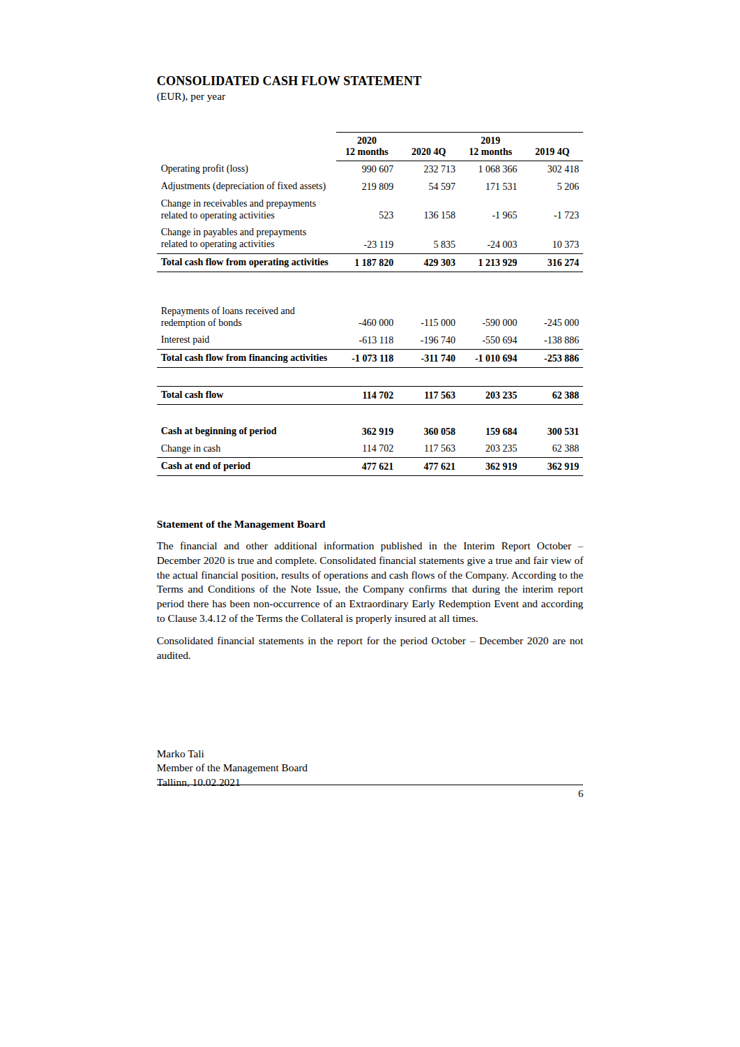CONSOLIDATED CASH FLOW STATEMENT
(EUR), per year
| | 2020 12 months | 2020 4Q | 2019 12 months | 2019 4Q |
| --- | --- | --- | --- | --- |
| Operating profit (loss) | 990 607 | 232 713 | 1 068 366 | 302 418 |
| Adjustments (depreciation of fixed assets) | 219 809 | 54 597 | 171 531 | 5 206 |
| Change in receivables and prepayments related to operating activities | 523 | 136 158 | -1 965 | -1 723 |
| Change in payables and prepayments related to operating activities | -23 119 | 5 835 | -24 003 | 10 373 |
| Total cash flow from operating activities | 1 187 820 | 429 303 | 1 213 929 | 316 274 |
| Repayments of loans received and redemption of bonds | -460 000 | -115 000 | -590 000 | -245 000 |
| Interest paid | -613 118 | -196 740 | -550 694 | -138 886 |
| Total cash flow from financing activities | -1 073 118 | -311 740 | -1 010 694 | -253 886 |
| Total cash flow | 114 702 | 117 563 | 203 235 | 62 388 |
| Cash at beginning of period | 362 919 | 360 058 | 159 684 | 300 531 |
| Change in cash | 114 702 | 117 563 | 203 235 | 62 388 |
| Cash at end of period | 477 621 | 477 621 | 362 919 | 362 919 |
Statement of the Management Board
The financial and other additional information published in the Interim Report October – December 2020 is true and complete. Consolidated financial statements give a true and fair view of the actual financial position, results of operations and cash flows of the Company. According to the Terms and Conditions of the Note Issue, the Company confirms that during the interim report period there has been non-occurrence of an Extraordinary Early Redemption Event and according to Clause 3.4.12 of the Terms the Collateral is properly insured at all times.
Consolidated financial statements in the report for the period October – December 2020 are not audited.
Marko Tali
Member of the Management Board
Tallinn, 10.02.2021
6